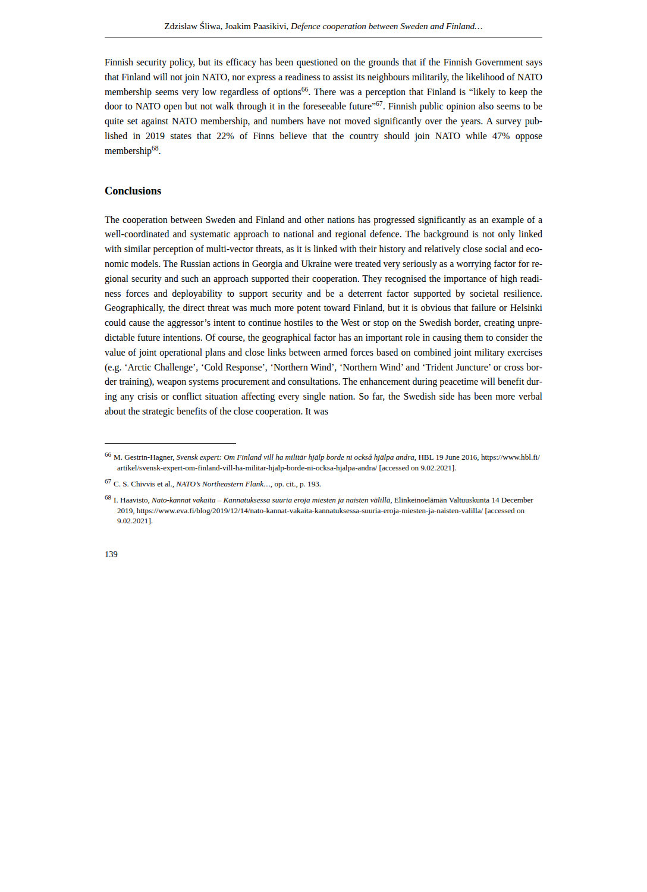Zdzisław Śliwa, Joakim Paasikivi, Defence cooperation between Sweden and Finland…
Finnish security policy, but its efficacy has been questioned on the grounds that if the Finnish Government says that Finland will not join NATO, nor express a readiness to assist its neighbours militarily, the likelihood of NATO membership seems very low regardless of options66. There was a perception that Finland is “likely to keep the door to NATO open but not walk through it in the foreseeable future”67. Finnish public opinion also seems to be quite set against NATO membership, and numbers have not moved significantly over the years. A survey published in 2019 states that 22% of Finns believe that the country should join NATO while 47% oppose membership68.
Conclusions
The cooperation between Sweden and Finland and other nations has progressed significantly as an example of a well-coordinated and systematic approach to national and regional defence. The background is not only linked with similar perception of multi-vector threats, as it is linked with their history and relatively close social and economic models. The Russian actions in Georgia and Ukraine were treated very seriously as a worrying factor for regional security and such an approach supported their cooperation. They recognised the importance of high readiness forces and deployability to support security and be a deterrent factor supported by societal resilience. Geographically, the direct threat was much more potent toward Finland, but it is obvious that failure or Helsinki could cause the aggressor’s intent to continue hostiles to the West or stop on the Swedish border, creating unpredictable future intentions. Of course, the geographical factor has an important role in causing them to consider the value of joint operational plans and close links between armed forces based on combined joint military exercises (e.g. ‘Arctic Challenge’, ‘Cold Response’, ‘Northern Wind’, ‘Northern Wind’ and ‘Trident Juncture’ or cross border training), weapon systems procurement and consultations. The enhancement during peacetime will benefit during any crisis or conflict situation affecting every single nation. So far, the Swedish side has been more verbal about the strategic benefits of the close cooperation. It was
66 M. Gestrin-Hagner, Svensk expert: Om Finland vill ha militär hjälp borde ni också hjälpa andra, HBL 19 June 2016, https://www.hbl.fi/artikel/svensk-expert-om-finland-vill-ha-militar-hjalp-borde-ni-ocksa-hjalpa-andra/ [accessed on 9.02.2021].
67 C. S. Chivvis et al., NATO’s Northeastern Flank…, op. cit., p. 193.
68 I. Haavisto, Nato-kannat vakaita – Kannatuksessa suuria eroja miesten ja naisten välillä, Elinkeinoelämän Valtuuskunta 14 December 2019, https://www.eva.fi/blog/2019/12/14/nato-kannat-vakaita-kannatuksessa-suuria-eroja-miesten-ja-naisten-valilla/ [accessed on 9.02.2021].
139